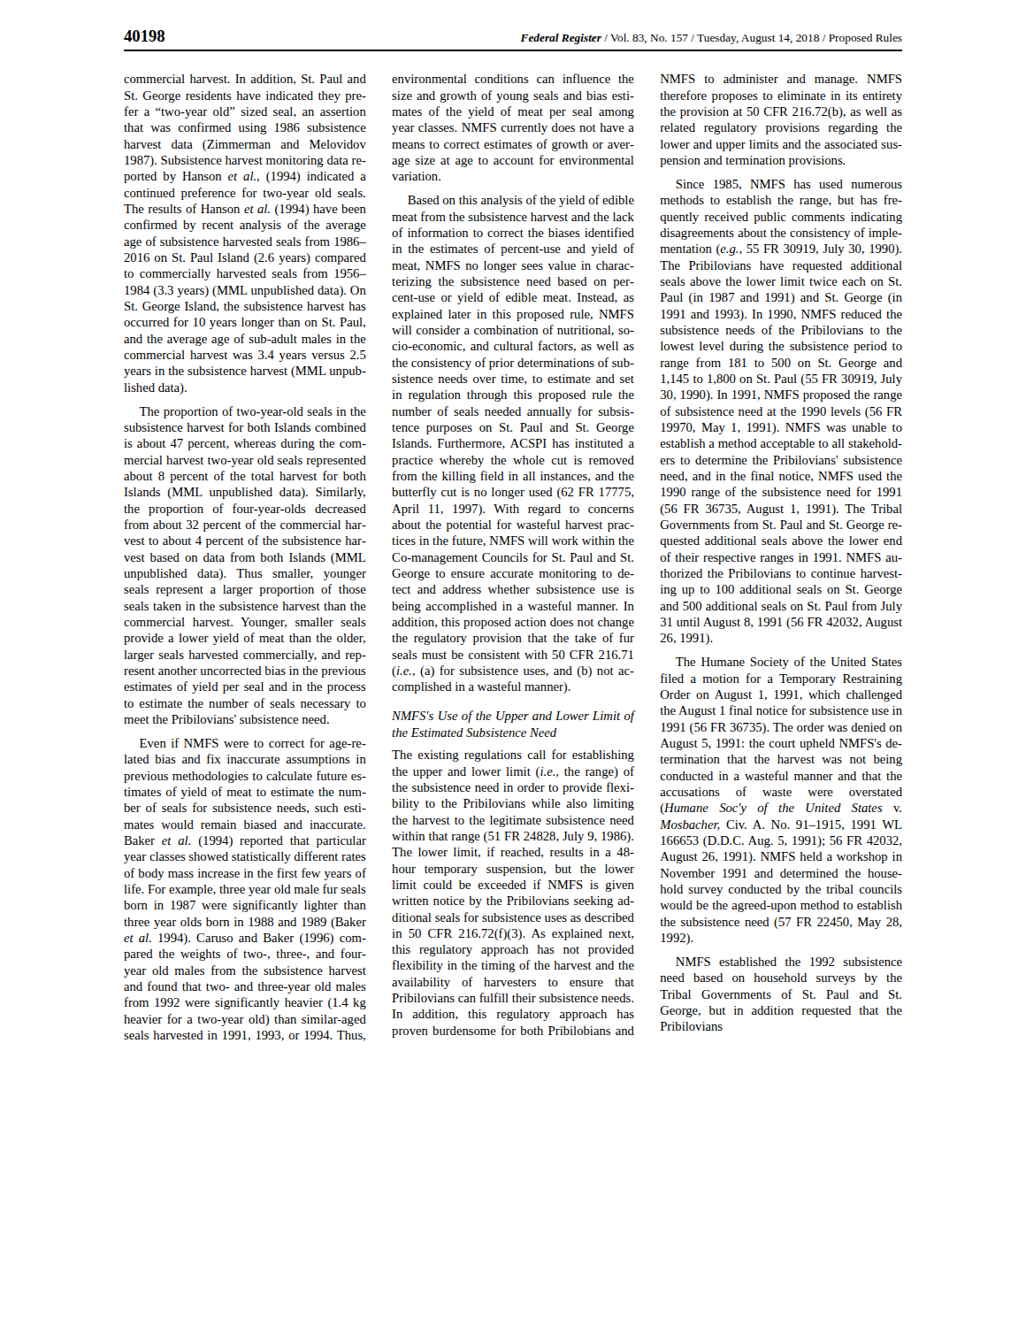40198
Federal Register / Vol. 83, No. 157 / Tuesday, August 14, 2018 / Proposed Rules
commercial harvest. In addition, St. Paul and St. George residents have indicated they prefer a “two-year old” sized seal, an assertion that was confirmed using 1986 subsistence harvest data (Zimmerman and Melovidov 1987). Subsistence harvest monitoring data reported by Hanson et al., (1994) indicated a continued preference for two-year old seals. The results of Hanson et al. (1994) have been confirmed by recent analysis of the average age of subsistence harvested seals from 1986–2016 on St. Paul Island (2.6 years) compared to commercially harvested seals from 1956–1984 (3.3 years) (MML unpublished data). On St. George Island, the subsistence harvest has occurred for 10 years longer than on St. Paul, and the average age of sub-adult males in the commercial harvest was 3.4 years versus 2.5 years in the subsistence harvest (MML unpublished data).
The proportion of two-year-old seals in the subsistence harvest for both Islands combined is about 47 percent, whereas during the commercial harvest two-year old seals represented about 8 percent of the total harvest for both Islands (MML unpublished data). Similarly, the proportion of four-year-olds decreased from about 32 percent of the commercial harvest to about 4 percent of the subsistence harvest based on data from both Islands (MML unpublished data). Thus smaller, younger seals represent a larger proportion of those seals taken in the subsistence harvest than the commercial harvest. Younger, smaller seals provide a lower yield of meat than the older, larger seals harvested commercially, and represent another uncorrected bias in the previous estimates of yield per seal and in the process to estimate the number of seals necessary to meet the Pribilovians' subsistence need.
Even if NMFS were to correct for age-related bias and fix inaccurate assumptions in previous methodologies to calculate future estimates of yield of meat to estimate the number of seals for subsistence needs, such estimates would remain biased and inaccurate. Baker et al. (1994) reported that particular year classes showed statistically different rates of body mass increase in the first few years of life. For example, three year old male fur seals born in 1987 were significantly lighter than three year olds born in 1988 and 1989 (Baker et al. 1994). Caruso and Baker (1996) compared the weights of two-, three-, and four-year old males from the subsistence harvest and found that two- and three-year old males from 1992 were significantly heavier (1.4 kg heavier for a two-year old) than similar-aged seals harvested in 1991, 1993, or 1994. Thus, environmental conditions can influence the size and growth of young seals and bias estimates of the yield of meat per seal among year classes. NMFS currently does not have a means to correct estimates of growth or average size at age to account for environmental variation.
Based on this analysis of the yield of edible meat from the subsistence harvest and the lack of information to correct the biases identified in the estimates of percent-use and yield of meat, NMFS no longer sees value in characterizing the subsistence need based on percent-use or yield of edible meat. Instead, as explained later in this proposed rule, NMFS will consider a combination of nutritional, socio-economic, and cultural factors, as well as the consistency of prior determinations of subsistence needs over time, to estimate and set in regulation through this proposed rule the number of seals needed annually for subsistence purposes on St. Paul and St. George Islands. Furthermore, ACSPI has instituted a practice whereby the whole cut is removed from the killing field in all instances, and the butterfly cut is no longer used (62 FR 17775, April 11, 1997). With regard to concerns about the potential for wasteful harvest practices in the future, NMFS will work within the Co-management Councils for St. Paul and St. George to ensure accurate monitoring to detect and address whether subsistence use is being accomplished in a wasteful manner. In addition, this proposed action does not change the regulatory provision that the take of fur seals must be consistent with 50 CFR 216.71 (i.e., (a) for subsistence uses, and (b) not accomplished in a wasteful manner).
NMFS's Use of the Upper and Lower Limit of the Estimated Subsistence Need
The existing regulations call for establishing the upper and lower limit (i.e., the range) of the subsistence need in order to provide flexibility to the Pribilovians while also limiting the harvest to the legitimate subsistence need within that range (51 FR 24828, July 9, 1986). The lower limit, if reached, results in a 48-hour temporary suspension, but the lower limit could be exceeded if NMFS is given written notice by the Pribilovians seeking additional seals for subsistence uses as described in 50 CFR 216.72(f)(3). As explained next, this regulatory approach has not provided flexibility in the timing of the harvest and the availability of harvesters to ensure that Pribilovians can fulfill their subsistence needs. In addition, this regulatory approach has proven burdensome for both Pribilobians and NMFS to administer and manage. NMFS therefore proposes to eliminate in its entirety the provision at 50 CFR 216.72(b), as well as related regulatory provisions regarding the lower and upper limits and the associated suspension and termination provisions.
Since 1985, NMFS has used numerous methods to establish the range, but has frequently received public comments indicating disagreements about the consistency of implementation (e.g., 55 FR 30919, July 30, 1990). The Pribilovians have requested additional seals above the lower limit twice each on St. Paul (in 1987 and 1991) and St. George (in 1991 and 1993). In 1990, NMFS reduced the subsistence needs of the Pribilovians to the lowest level during the subsistence period to range from 181 to 500 on St. George and 1,145 to 1,800 on St. Paul (55 FR 30919, July 30, 1990). In 1991, NMFS proposed the range of subsistence need at the 1990 levels (56 FR 19970, May 1, 1991). NMFS was unable to establish a method acceptable to all stakeholders to determine the Pribilovians' subsistence need, and in the final notice, NMFS used the 1990 range of the subsistence need for 1991 (56 FR 36735, August 1, 1991). The Tribal Governments from St. Paul and St. George requested additional seals above the lower end of their respective ranges in 1991. NMFS authorized the Pribilovians to continue harvesting up to 100 additional seals on St. George and 500 additional seals on St. Paul from July 31 until August 8, 1991 (56 FR 42032, August 26, 1991).
The Humane Society of the United States filed a motion for a Temporary Restraining Order on August 1, 1991, which challenged the August 1 final notice for subsistence use in 1991 (56 FR 36735). The order was denied on August 5, 1991: the court upheld NMFS's determination that the harvest was not being conducted in a wasteful manner and that the accusations of waste were overstated (Humane Soc'y of the United States v. Mosbacher, Civ. A. No. 91–1915, 1991 WL 166653 (D.D.C. Aug. 5, 1991); 56 FR 42032, August 26, 1991). NMFS held a workshop in November 1991 and determined the household survey conducted by the tribal councils would be the agreed-upon method to establish the subsistence need (57 FR 22450, May 28, 1992).
NMFS established the 1992 subsistence need based on household surveys by the Tribal Governments of St. Paul and St. George, but in addition requested that the Pribilovians